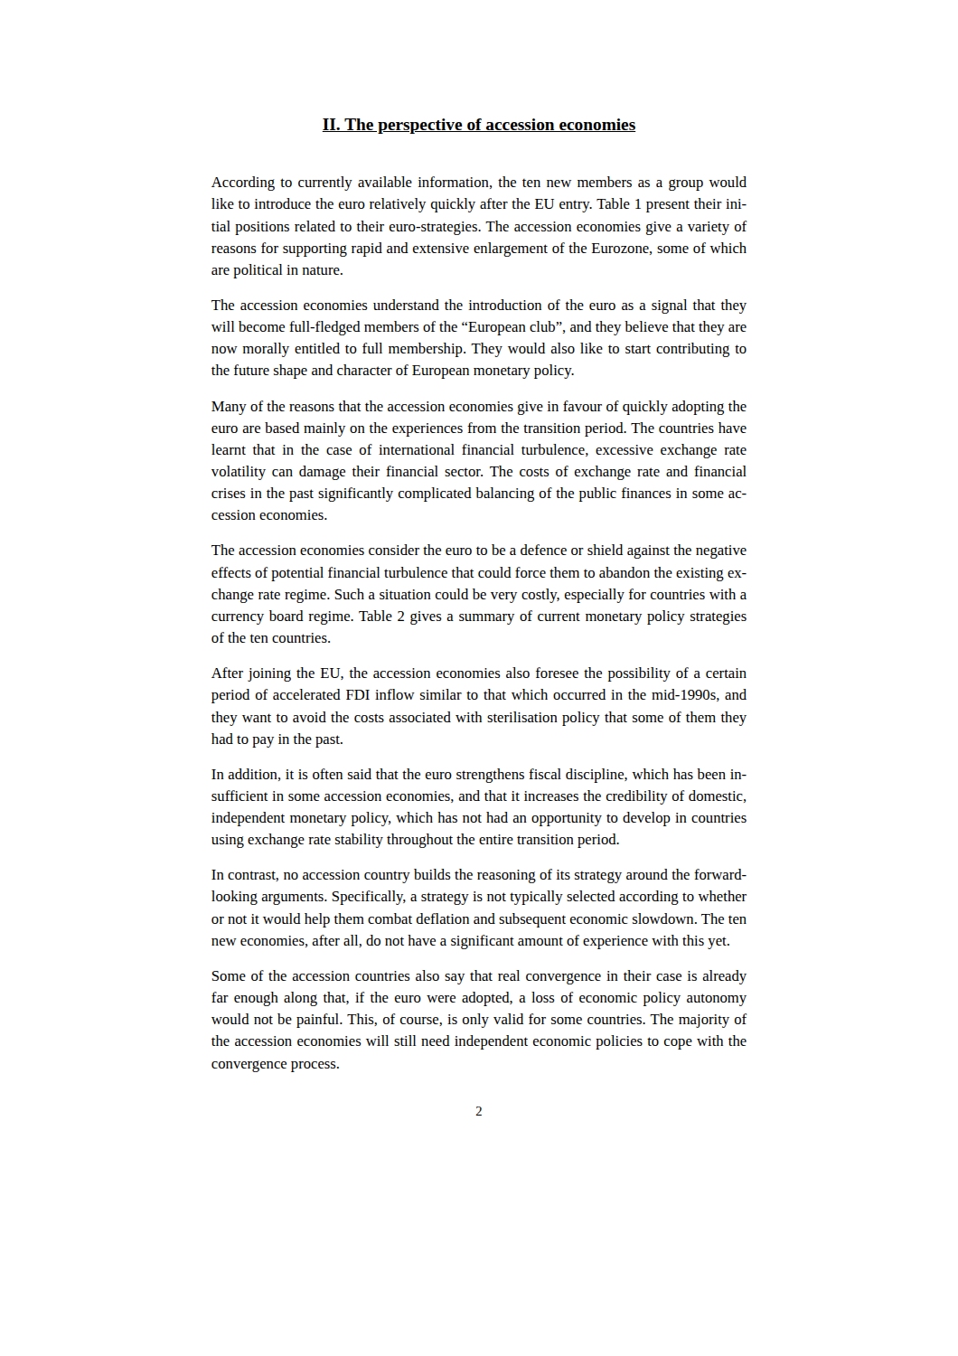II. The perspective of accession economies
According to currently available information, the ten new members as a group would like to introduce the euro relatively quickly after the EU entry. Table 1 present their initial positions related to their euro-strategies. The accession economies give a variety of reasons for supporting rapid and extensive enlargement of the Eurozone, some of which are political in nature.
The accession economies understand the introduction of the euro as a signal that they will become full-fledged members of the “European club”, and they believe that they are now morally entitled to full membership. They would also like to start contributing to the future shape and character of European monetary policy.
Many of the reasons that the accession economies give in favour of quickly adopting the euro are based mainly on the experiences from the transition period. The countries have learnt that in the case of international financial turbulence, excessive exchange rate volatility can damage their financial sector. The costs of exchange rate and financial crises in the past significantly complicated balancing of the public finances in some accession economies.
The accession economies consider the euro to be a defence or shield against the negative effects of potential financial turbulence that could force them to abandon the existing exchange rate regime. Such a situation could be very costly, especially for countries with a currency board regime. Table 2 gives a summary of current monetary policy strategies of the ten countries.
After joining the EU, the accession economies also foresee the possibility of a certain period of accelerated FDI inflow similar to that which occurred in the mid-1990s, and they want to avoid the costs associated with sterilisation policy that some of them they had to pay in the past.
In addition, it is often said that the euro strengthens fiscal discipline, which has been insufficient in some accession economies, and that it increases the credibility of domestic, independent monetary policy, which has not had an opportunity to develop in countries using exchange rate stability throughout the entire transition period.
In contrast, no accession country builds the reasoning of its strategy around the forward-looking arguments. Specifically, a strategy is not typically selected according to whether or not it would help them combat deflation and subsequent economic slowdown. The ten new economies, after all, do not have a significant amount of experience with this yet.
Some of the accession countries also say that real convergence in their case is already far enough along that, if the euro were adopted, a loss of economic policy autonomy would not be painful. This, of course, is only valid for some countries. The majority of the accession economies will still need independent economic policies to cope with the convergence process.
2